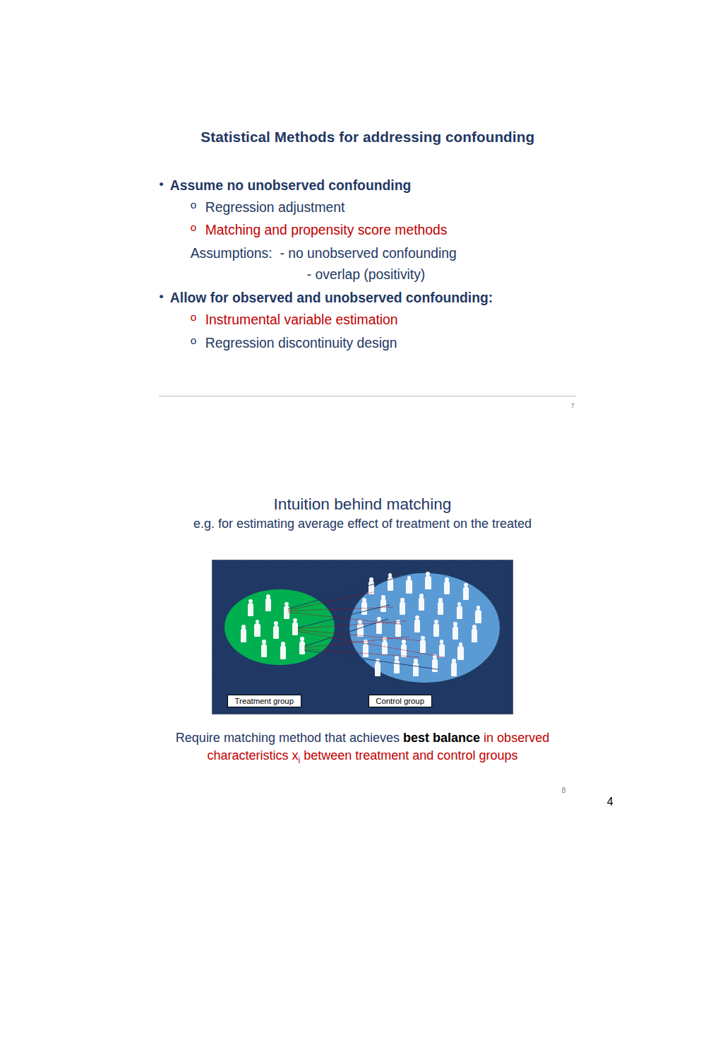Statistical Methods for addressing confounding
Assume no unobserved confounding
Regression adjustment
Matching and propensity score methods
Assumptions: - no unobserved confounding - overlap (positivity)
Allow for observed and unobserved confounding:
Instrumental variable estimation
Regression discontinuity design
7
Intuition behind matching e.g. for estimating average effect of treatment on the treated
Treatment group
Control group
Require matching method that achieves best balance in observed
characteristics xi between treatment and control groups
8
4